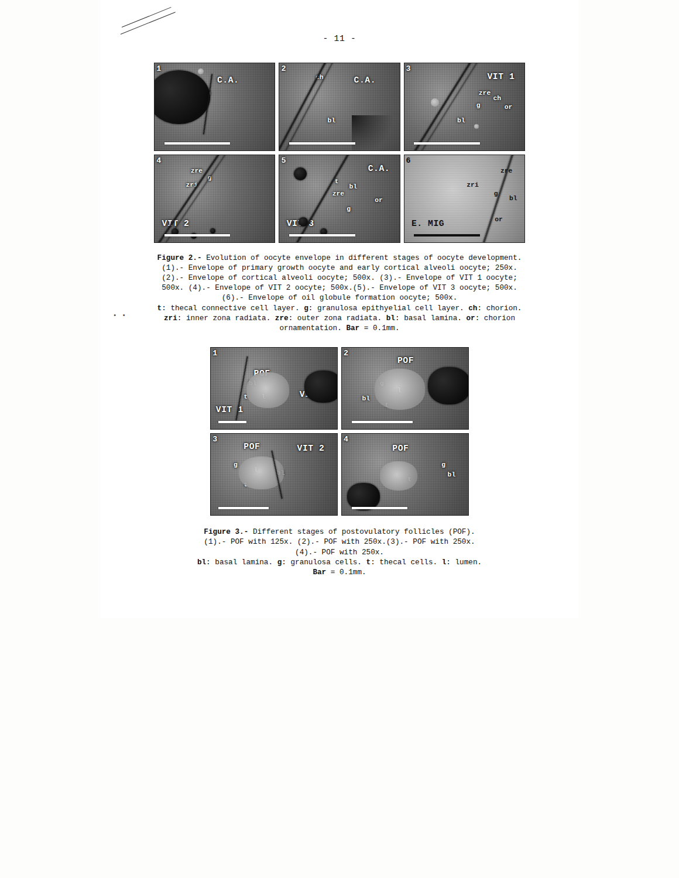- 11 -
1 C.A. P.G. ch
2 ch C.A. bl
3 VIT 1 zre ch g or bl
4 zre g zri VIT 2
5 C.A. t bl zre or g VIT 3
6 zre zri g bl or E. MIG
Figure 2.- Evolution of oocyte envelope in different stages of oocyte development. (1).- Envelope of primary growth oocyte and early cortical alveoli oocyte; 250x. (2).- Envelope of cortical alveoli oocyte; 500x. (3).- Envelope of VIT 1 oocyte; 500x. (4).- Envelope of VIT 2 oocyte; 500x.(5).- Envelope of VIT 3 oocyte; 500x. (6).- Envelope of oil globule formation oocyte; 500x. t: thecal connective cell layer. g: granulosa epithyelial cell layer. ch: chorion. zri: inner zona radiata. zre: outer zona radiata. bl: basal lamina. or: chorion ornamentation. Bar = 0.1mm.
• •
1 POF bl t l VIT 1 VIT 2
2 POF g l bl t
3 POF VIT 2 g l bl t
4 POF g bl t pg
Figure 3.- Different stages of postovulatory follicles (POF). (1).- POF with 125x. (2).- POF with 250x.(3).- POF with 250x. (4).- POF with 250x. bl: basal lamina. g: granulosa cells. t: thecal cells. l: lumen. Bar = 0.1mm.